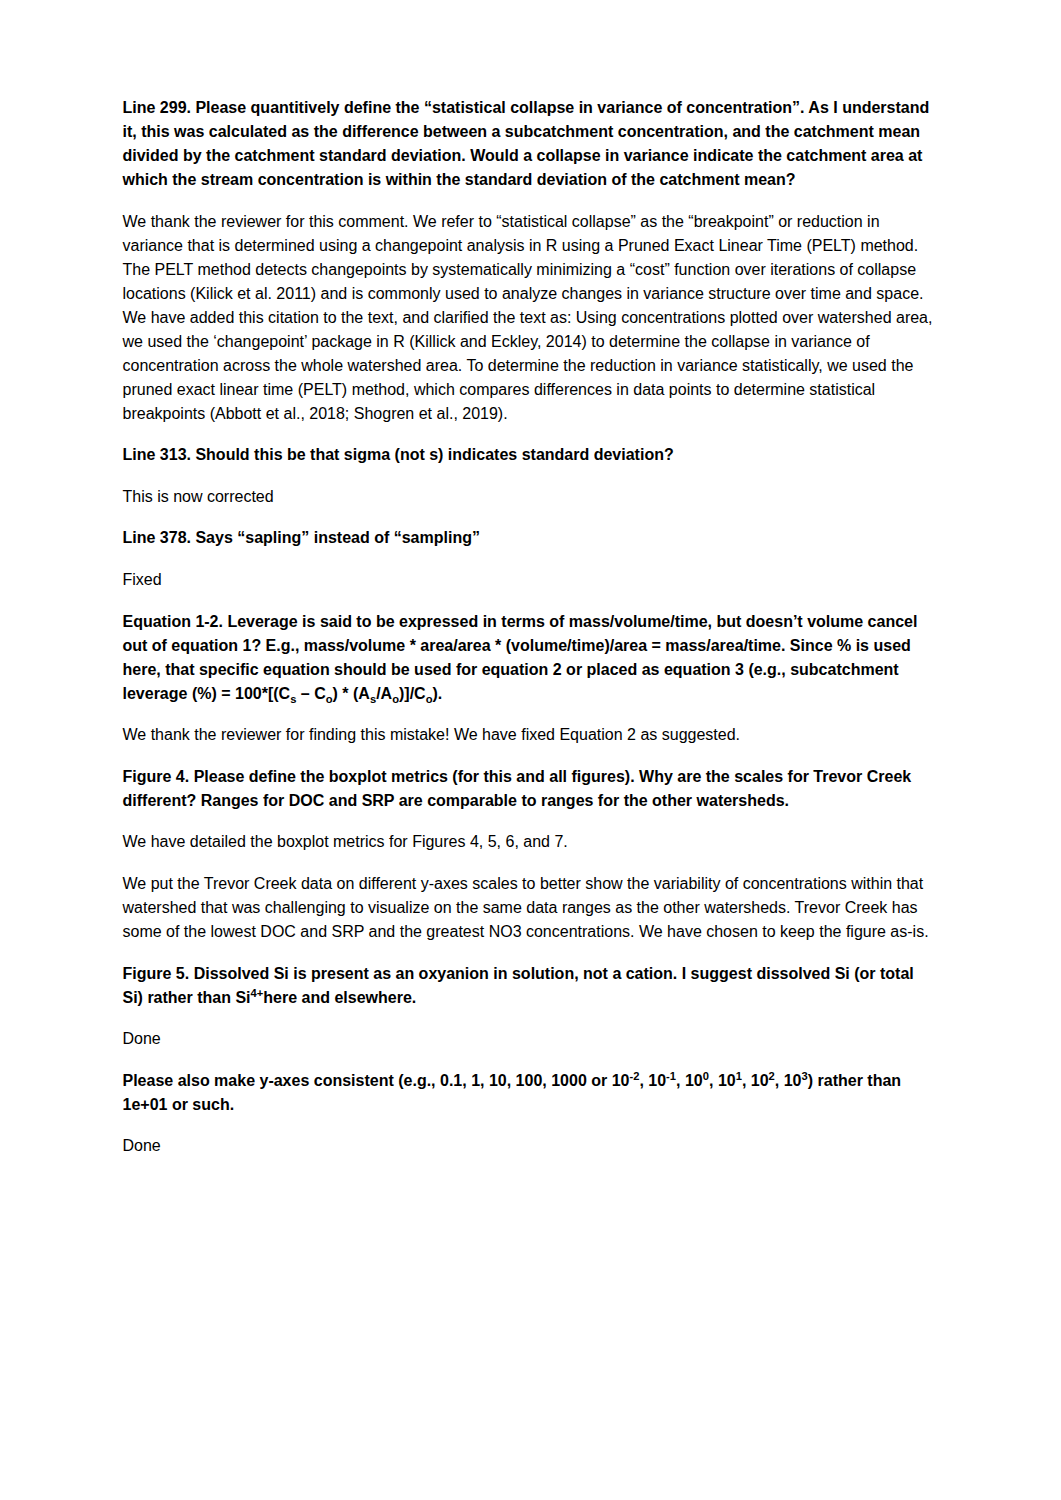Line 299. Please quantitively define the “statistical collapse in variance of concentration”. As I understand it, this was calculated as the difference between a subcatchment concentration, and the catchment mean divided by the catchment standard deviation. Would a collapse in variance indicate the catchment area at which the stream concentration is within the standard deviation of the catchment mean?
We thank the reviewer for this comment. We refer to “statistical collapse” as the “breakpoint” or reduction in variance that is determined using a changepoint analysis in R using a Pruned Exact Linear Time (PELT) method. The PELT method detects changepoints by systematically minimizing a “cost” function over iterations of collapse locations (Kilick et al. 2011) and is commonly used to analyze changes in variance structure over time and space. We have added this citation to the text, and clarified the text as: Using concentrations plotted over watershed area, we used the ‘changepoint’ package in R (Killick and Eckley, 2014) to determine the collapse in variance of concentration across the whole watershed area. To determine the reduction in variance statistically, we used the pruned exact linear time (PELT) method, which compares differences in data points to determine statistical breakpoints (Abbott et al., 2018; Shogren et al., 2019).
Line 313. Should this be that sigma (not s) indicates standard deviation?
This is now corrected
Line 378. Says “sapling” instead of “sampling”
Fixed
Equation 1-2. Leverage is said to be expressed in terms of mass/volume/time, but doesn’t volume cancel out of equation 1? E.g., mass/volume * area/area * (volume/time)/area = mass/area/time. Since % is used here, that specific equation should be used for equation 2 or placed as equation 3 (e.g., subcatchment leverage (%) = 100*[(Cs – Co) * (As/Ao)]/Co).
We thank the reviewer for finding this mistake! We have fixed Equation 2 as suggested.
Figure 4. Please define the boxplot metrics (for this and all figures). Why are the scales for Trevor Creek different? Ranges for DOC and SRP are comparable to ranges for the other watersheds.
We have detailed the boxplot metrics for Figures 4, 5, 6, and 7.
We put the Trevor Creek data on different y-axes scales to better show the variability of concentrations within that watershed that was challenging to visualize on the same data ranges as the other watersheds. Trevor Creek has some of the lowest DOC and SRP and the greatest NO3 concentrations. We have chosen to keep the figure as-is.
Figure 5. Dissolved Si is present as an oxyanion in solution, not a cation. I suggest dissolved Si (or total Si) rather than Si4+here and elsewhere.
Done
Please also make y-axes consistent (e.g., 0.1, 1, 10, 100, 1000 or 10-2, 10-1, 100, 101, 102, 103) rather than 1e+01 or such.
Done